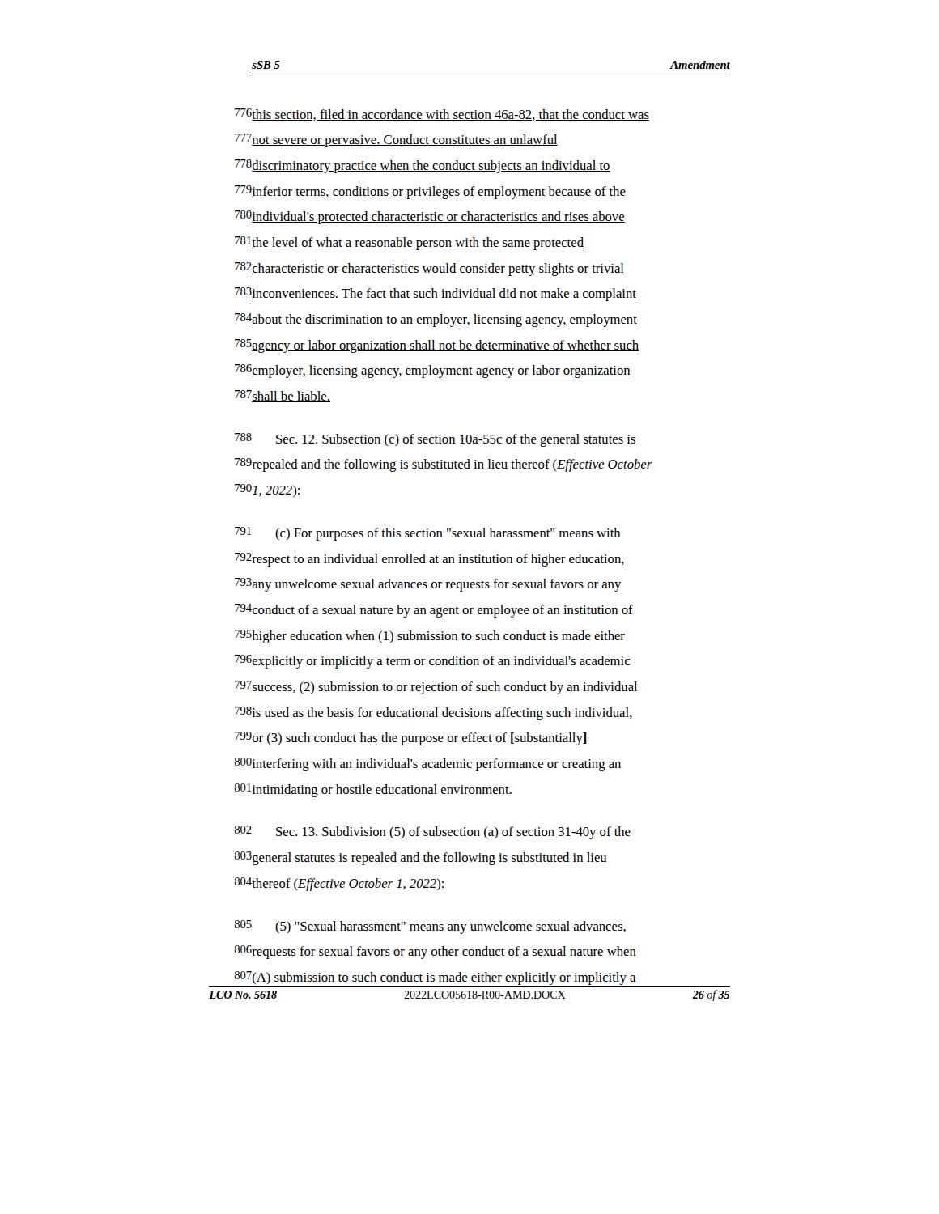sSB 5 Amendment
| 776 | this section, filed in accordance with section 46a-82, that the conduct was |
| 777 | not severe or pervasive. Conduct constitutes an unlawful |
| 778 | discriminatory practice when the conduct subjects an individual to |
| 779 | inferior terms, conditions or privileges of employment because of the |
| 780 | individual's protected characteristic or characteristics and rises above |
| 781 | the level of what a reasonable person with the same protected |
| 782 | characteristic or characteristics would consider petty slights or trivial |
| 783 | inconveniences. The fact that such individual did not make a complaint |
| 784 | about the discrimination to an employer, licensing agency, employment |
| 785 | agency or labor organization shall not be determinative of whether such |
| 786 | employer, licensing agency, employment agency or labor organization |
| 787 | shall be liable. |
| 788 | Sec. 12. Subsection (c) of section 10a-55c of the general statutes is |
| 789 | repealed and the following is substituted in lieu thereof ( Effective October |
| 790 | 1, 2022 ): |
| 791 | (c) For purposes of this section "sexual harassment" means with |
| 792 | respect to an individual enrolled at an institution of higher education, |
| 793 | any unwelcome sexual advances or requests for sexual favors or any |
| 794 | conduct of a sexual nature by an agent or employee of an institution of |
| 795 | higher education when (1) submission to such conduct is made either |
| 796 | explicitly or implicitly a term or condition of an individual's academic |
| 797 | success, (2) submission to or rejection of such conduct by an individual |
| 798 | is used as the basis for educational decisions affecting such individual, |
| 799 | or (3) such conduct has the purpose or effect of [ substantially ] |
| 800 | interfering with an individual's academic performance or creating an |
| 801 | intimidating or hostile educational environment. |
| 802 | Sec. 13. Subdivision (5) of subsection (a) of section 31-40y of the |
| 803 | general statutes is repealed and the following is substituted in lieu |
| 804 | thereof ( Effective October 1, 2022 ): |
| 805 | (5) "Sexual harassment" means any unwelcome sexual advances, |
| 806 | requests for sexual favors or any other conduct of a sexual nature when |
| 807 | (A) submission to such conduct is made either explicitly or implicitly a |
LCO No. 5618 2022LCO05618-R00-AMD.DOCX 26 of 35